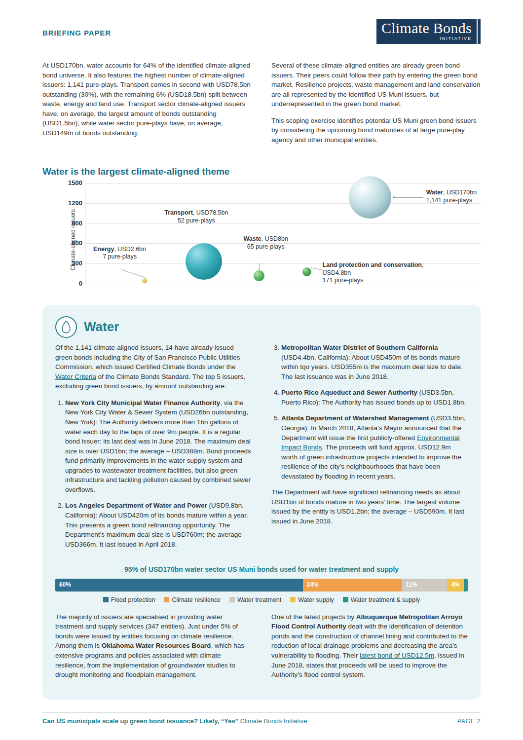BRIEFING PAPER
Climate BondsINITIATIVE
At USD170bn, water accounts for 64% of the identified climate-aligned bond universe. It also features the highest number of climate-aligned issuers: 1,141 pure-plays. Transport comes in second with USD78.5bn outstanding (30%), with the remaining 6% (USD18.5bn) split between waste, energy and land use. Transport sector climate-aligned issuers have, on average, the largest amount of bonds outstanding (USD1.5bn), while water sector pure-plays have, on average, USD149m of bonds outstanding.
Several of these climate-aligned entities are already green bond issuers. Their peers could follow their path by entering the green bond market. Resilience projects, waste management and land conservation are all represented by the identified US Muni issuers, but underrepresented in the green bond market.
This scoping exercise identifies potential US Muni green bond issuers by considering the upcoming bond maturities of at large pure-play agency and other municipal entities.
Water is the largest climate-aligned theme
Climate-aligned issuers
1500
1200
900
600
300
0
Water, USD170bn
1,141 pure-plays
Transport, USD78.5bn
52 pure-plays
Waste, USD8bn
65 pure-plays
Energy, USD2.6bn
7 pure-plays
Land protection and conservation,
USD4.8bn
171 pure-plays
Water
Of the 1,141 climate-aligned issuers, 14 have already issued green bonds including the City of San Francisco Public Utilities Commission, which issued Certified Climate Bonds under the Water Criteria of the Climate Bonds Standard. The top 5 issuers, excluding green bond issuers, by amount outstanding are:
New York City Municipal Water Finance Authority, via the New York City Water & Sewer System (USD26bn outstanding, New York): The Authority delivers more than 1bn gallons of water each day to the taps of over 9m people. It is a regular bond issuer: its last deal was in June 2018. The maximum deal size is over USD1bn; the average – USD388m. Bond proceeds fund primarily improvements in the water supply system and upgrades to wastewater treatment facilities, but also green infrastructure and tackling pollution caused by combined sewer overflows.
Los Angeles Department of Water and Power (USD9.8bn, California): About USD420m of its bonds mature within a year. This presents a green bond refinancing opportunity. The Department’s maximum deal size is USD760m; the average – USD366m. It last issued in April 2018.
Metropolitan Water District of Southern California (USD4.4bn, California): About USD450m of its bonds mature within tqo years. USD355m is the maximum deal size to date. The last issuance was in June 2018.
Puerto Rico Aqueduct and Sewer Authority (USD3.5bn, Puerto Rico): The Authority has issued bonds up to USD1.8bn.
Atlanta Department of Watershed Management (USD3.5bn, Georgia): In March 2018, Atlanta’s Mayor announced that the Department will issue the first publicly-offered Environmental Impact Bonds. The proceeds will fund approx. USD12.9m worth of green infrastructure projects intended to improve the resilience of the city’s neighbourhoods that have been devastated by flooding in recent years.
The Department will have significant refinancing needs as about USD1bn of bonds mature in two years’ time. The largest volume issued by the entity is USD1.2bn; the average – USD590m. It last issued in June 2018.
95% of USD170bn water sector US Muni bonds used for water treatment and supply
60% 24% 11% 4%
Flood protection Climate resilience Water treatment Water supply Water treatment & supply
The majority of issuers are specialised in providing water treatment and supply services (347 entities). Just under 5% of bonds were issued by entities focusing on climate resilience. Among them is Oklahoma Water Resources Board, which has extensive programs and policies associated with climate resilience, from the implementation of groundwater studies to drought monitoring and floodplain management.
One of the latest projects by Albuquerque Metropolitan Arroyo Flood Control Authority dealt with the identification of detention ponds and the construction of channel lining and contributed to the reduction of local drainage problems and decreasing the area’s vulnerability to flooding. Their latest bond of USD12.5m, issued in June 2018, states that proceeds will be used to improve the Authority’s flood control system.
Can US municipals scale up green bond issuance? Likely, “Yes” Climate Bonds Initiative
PAGE 2